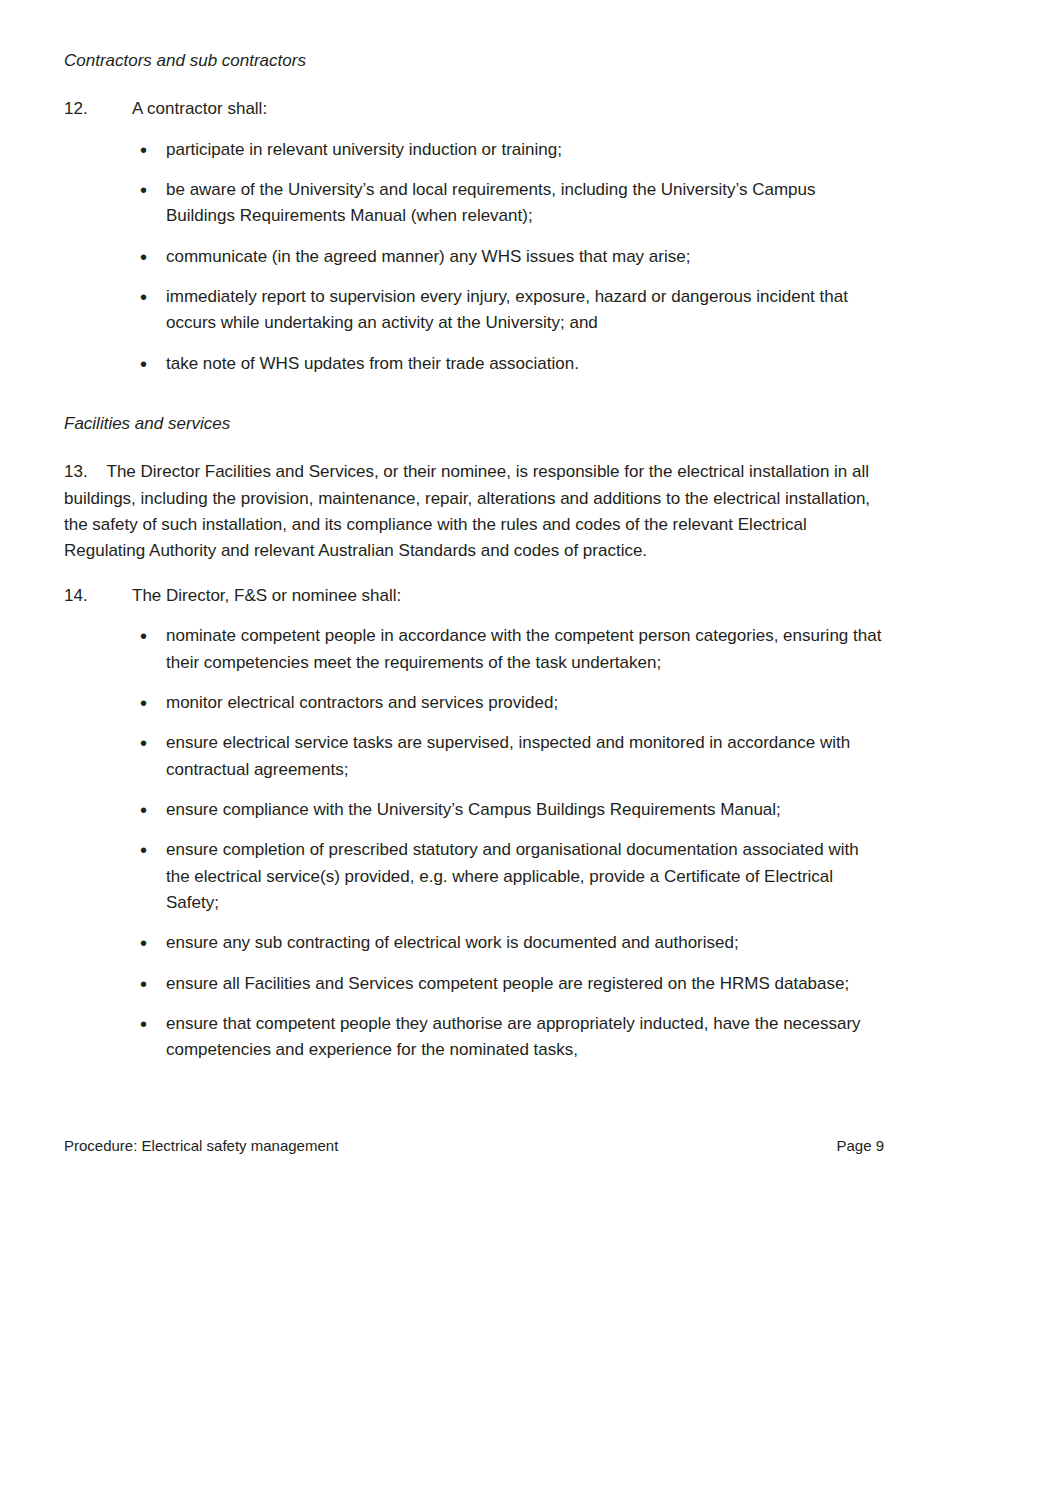Contractors and sub contractors
12. A contractor shall:
participate in relevant university induction or training;
be aware of the University’s and local requirements, including the University’s Campus Buildings Requirements Manual (when relevant);
communicate (in the agreed manner) any WHS issues that may arise;
immediately report to supervision every injury, exposure, hazard or dangerous incident that occurs while undertaking an activity at the University; and
take note of WHS updates from their trade association.
Facilities and services
13. The Director Facilities and Services, or their nominee, is responsible for the electrical installation in all buildings, including the provision, maintenance, repair, alterations and additions to the electrical installation, the safety of such installation, and its compliance with the rules and codes of the relevant Electrical Regulating Authority and relevant Australian Standards and codes of practice.
14. The Director, F&S or nominee shall:
nominate competent people in accordance with the competent person categories, ensuring that their competencies meet the requirements of the task undertaken;
monitor electrical contractors and services provided;
ensure electrical service tasks are supervised, inspected and monitored in accordance with contractual agreements;
ensure compliance with the University’s Campus Buildings Requirements Manual;
ensure completion of prescribed statutory and organisational documentation associated with the electrical service(s) provided, e.g. where applicable, provide a Certificate of Electrical Safety;
ensure any sub contracting of electrical work is documented and authorised;
ensure all Facilities and Services competent people are registered on the HRMS database;
ensure that competent people they authorise are appropriately inducted, have the necessary competencies and experience for the nominated tasks,
Procedure: Electrical safety management Page 9